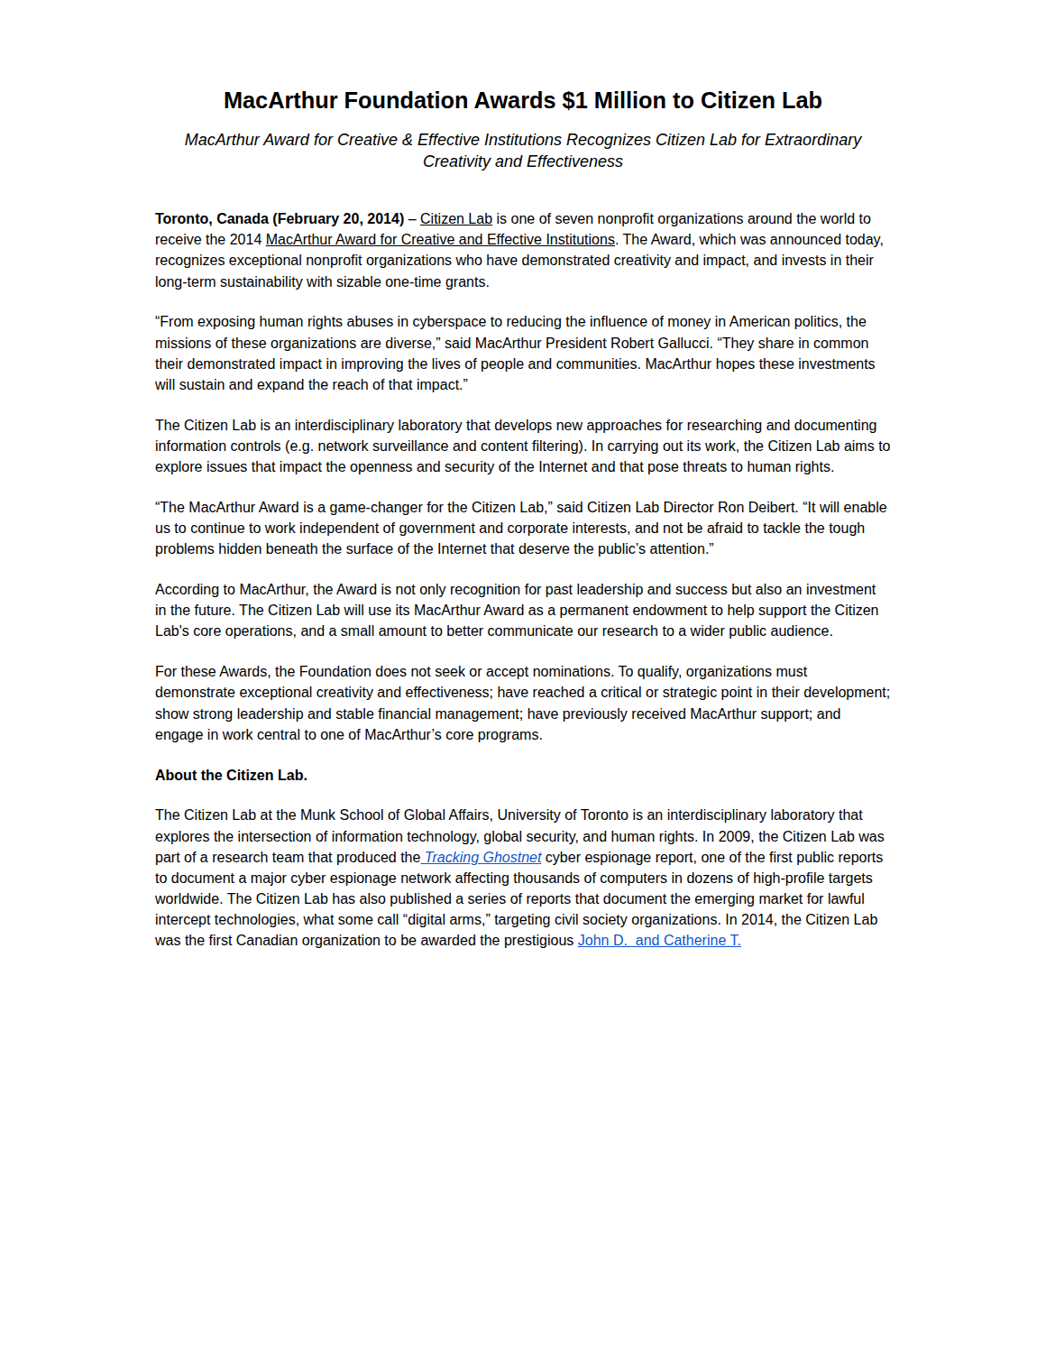MacArthur Foundation Awards $1 Million to Citizen Lab
MacArthur Award for Creative & Effective Institutions Recognizes Citizen Lab for Extraordinary Creativity and Effectiveness
Toronto, Canada (February 20, 2014) – Citizen Lab is one of seven nonprofit organizations around the world to receive the 2014 MacArthur Award for Creative and Effective Institutions. The Award, which was announced today, recognizes exceptional nonprofit organizations who have demonstrated creativity and impact, and invests in their long-term sustainability with sizable one-time grants.
“From exposing human rights abuses in cyberspace to reducing the influence of money in American politics, the missions of these organizations are diverse,” said MacArthur President Robert Gallucci. “They share in common their demonstrated impact in improving the lives of people and communities. MacArthur hopes these investments will sustain and expand the reach of that impact.”
The Citizen Lab is an interdisciplinary laboratory that develops new approaches for researching and documenting information controls (e.g. network surveillance and content filtering). In carrying out its work, the Citizen Lab aims to explore issues that impact the openness and security of the Internet and that pose threats to human rights.
“The MacArthur Award is a game-changer for the Citizen Lab,” said Citizen Lab Director Ron Deibert. “It will enable us to continue to work independent of government and corporate interests, and not be afraid to tackle the tough problems hidden beneath the surface of the Internet that deserve the public’s attention.”
According to MacArthur, the Award is not only recognition for past leadership and success but also an investment in the future. The Citizen Lab will use its MacArthur Award as a permanent endowment to help support the Citizen Lab's core operations, and a small amount to better communicate our research to a wider public audience.
For these Awards, the Foundation does not seek or accept nominations. To qualify, organizations must demonstrate exceptional creativity and effectiveness; have reached a critical or strategic point in their development; show strong leadership and stable financial management; have previously received MacArthur support; and engage in work central to one of MacArthur’s core programs.
About the Citizen Lab.
The Citizen Lab at the Munk School of Global Affairs, University of Toronto is an interdisciplinary laboratory that explores the intersection of information technology, global security, and human rights. In 2009, the Citizen Lab was part of a research team that produced the Tracking Ghostnet cyber espionage report, one of the first public reports to document a major cyber espionage network affecting thousands of computers in dozens of high-profile targets worldwide. The Citizen Lab has also published a series of reports that document the emerging market for lawful intercept technologies, what some call “digital arms,” targeting civil society organizations. In 2014, the Citizen Lab was the first Canadian organization to be awarded the prestigious John D. and Catherine T.